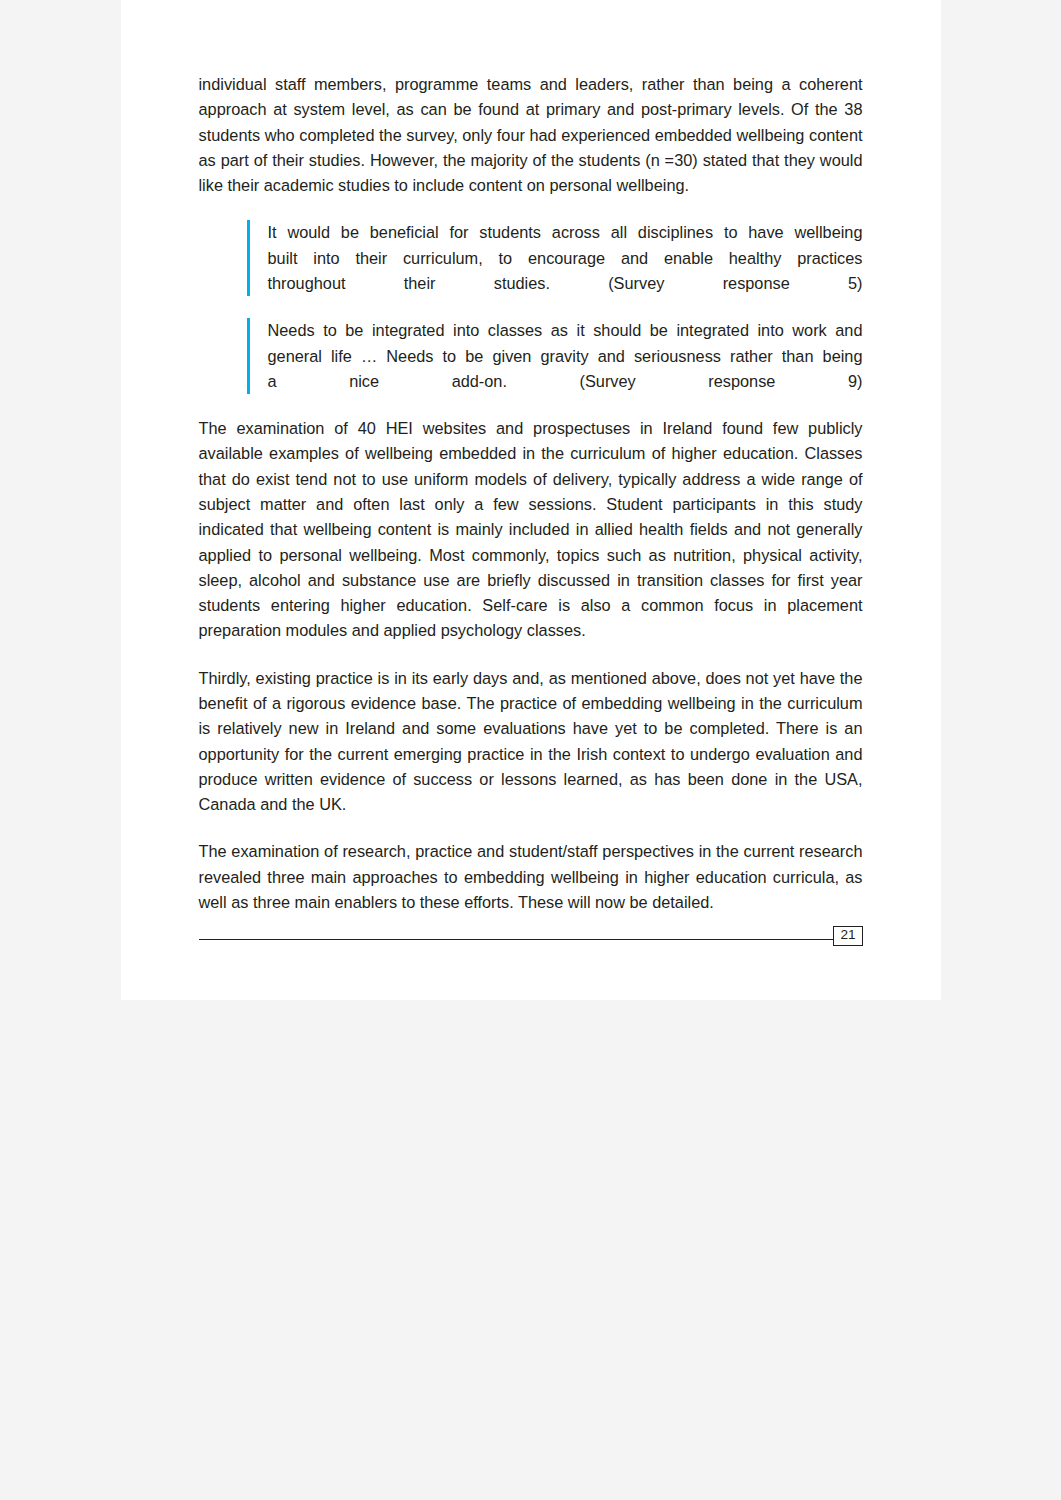individual staff members, programme teams and leaders, rather than being a coherent approach at system level, as can be found at primary and post-primary levels. Of the 38 students who completed the survey, only four had experienced embedded wellbeing content as part of their studies. However, the majority of the students (n =30) stated that they would like their academic studies to include content on personal wellbeing.
It would be beneficial for students across all disciplines to have wellbeing built into their curriculum, to encourage and enable healthy practices throughout their studies. (Survey response 5)
Needs to be integrated into classes as it should be integrated into work and general life … Needs to be given gravity and seriousness rather than being a nice add-on. (Survey response 9)
The examination of 40 HEI websites and prospectuses in Ireland found few publicly available examples of wellbeing embedded in the curriculum of higher education. Classes that do exist tend not to use uniform models of delivery, typically address a wide range of subject matter and often last only a few sessions. Student participants in this study indicated that wellbeing content is mainly included in allied health fields and not generally applied to personal wellbeing. Most commonly, topics such as nutrition, physical activity, sleep, alcohol and substance use are briefly discussed in transition classes for first year students entering higher education. Self-care is also a common focus in placement preparation modules and applied psychology classes.
Thirdly, existing practice is in its early days and, as mentioned above, does not yet have the benefit of a rigorous evidence base. The practice of embedding wellbeing in the curriculum is relatively new in Ireland and some evaluations have yet to be completed. There is an opportunity for the current emerging practice in the Irish context to undergo evaluation and produce written evidence of success or lessons learned, as has been done in the USA, Canada and the UK.
The examination of research, practice and student/staff perspectives in the current research revealed three main approaches to embedding wellbeing in higher education curricula, as well as three main enablers to these efforts. These will now be detailed.
21